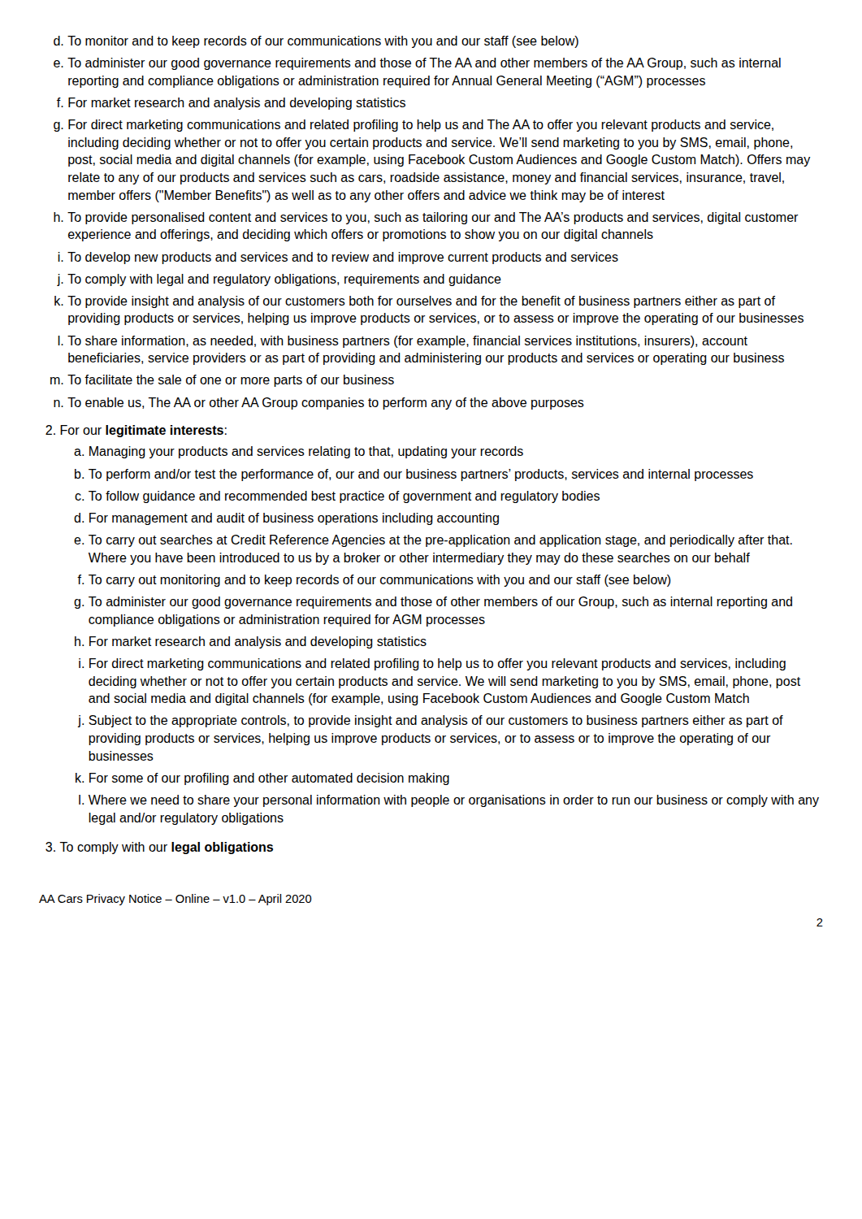To monitor and to keep records of our communications with you and our staff (see below)
To administer our good governance requirements and those of The AA and other members of the AA Group, such as internal reporting and compliance obligations or administration required for Annual General Meeting (“AGM”) processes
For market research and analysis and developing statistics
For direct marketing communications and related profiling to help us and The AA to offer you relevant products and service, including deciding whether or not to offer you certain products and service. We’ll send marketing to you by SMS, email, phone, post, social media and digital channels (for example, using Facebook Custom Audiences and Google Custom Match). Offers may relate to any of our products and services such as cars, roadside assistance, money and financial services, insurance, travel, member offers ("Member Benefits") as well as to any other offers and advice we think may be of interest
To provide personalised content and services to you, such as tailoring our and The AA’s products and services, digital customer experience and offerings, and deciding which offers or promotions to show you on our digital channels
To develop new products and services and to review and improve current products and services
To comply with legal and regulatory obligations, requirements and guidance
To provide insight and analysis of our customers both for ourselves and for the benefit of business partners either as part of providing products or services, helping us improve products or services, or to assess or improve the operating of our businesses
To share information, as needed, with business partners (for example, financial services institutions, insurers), account beneficiaries, service providers or as part of providing and administering our products and services or operating our business
To facilitate the sale of one or more parts of our business
To enable us, The AA or other AA Group companies to perform any of the above purposes
For our legitimate interests:
Managing your products and services relating to that, updating your records
To perform and/or test the performance of, our and our business partners’ products, services and internal processes
To follow guidance and recommended best practice of government and regulatory bodies
For management and audit of business operations including accounting
To carry out searches at Credit Reference Agencies at the pre-application and application stage, and periodically after that. Where you have been introduced to us by a broker or other intermediary they may do these searches on our behalf
To carry out monitoring and to keep records of our communications with you and our staff (see below)
To administer our good governance requirements and those of other members of our Group, such as internal reporting and compliance obligations or administration required for AGM processes
For market research and analysis and developing statistics
For direct marketing communications and related profiling to help us to offer you relevant products and services, including deciding whether or not to offer you certain products and service. We will send marketing to you by SMS, email, phone, post and social media and digital channels (for example, using Facebook Custom Audiences and Google Custom Match
Subject to the appropriate controls, to provide insight and analysis of our customers to business partners either as part of providing products or services, helping us improve products or services, or to assess or to improve the operating of our businesses
For some of our profiling and other automated decision making
Where we need to share your personal information with people or organisations in order to run our business or comply with any legal and/or regulatory obligations
To comply with our legal obligations
AA Cars Privacy Notice – Online – v1.0 – April 2020
2